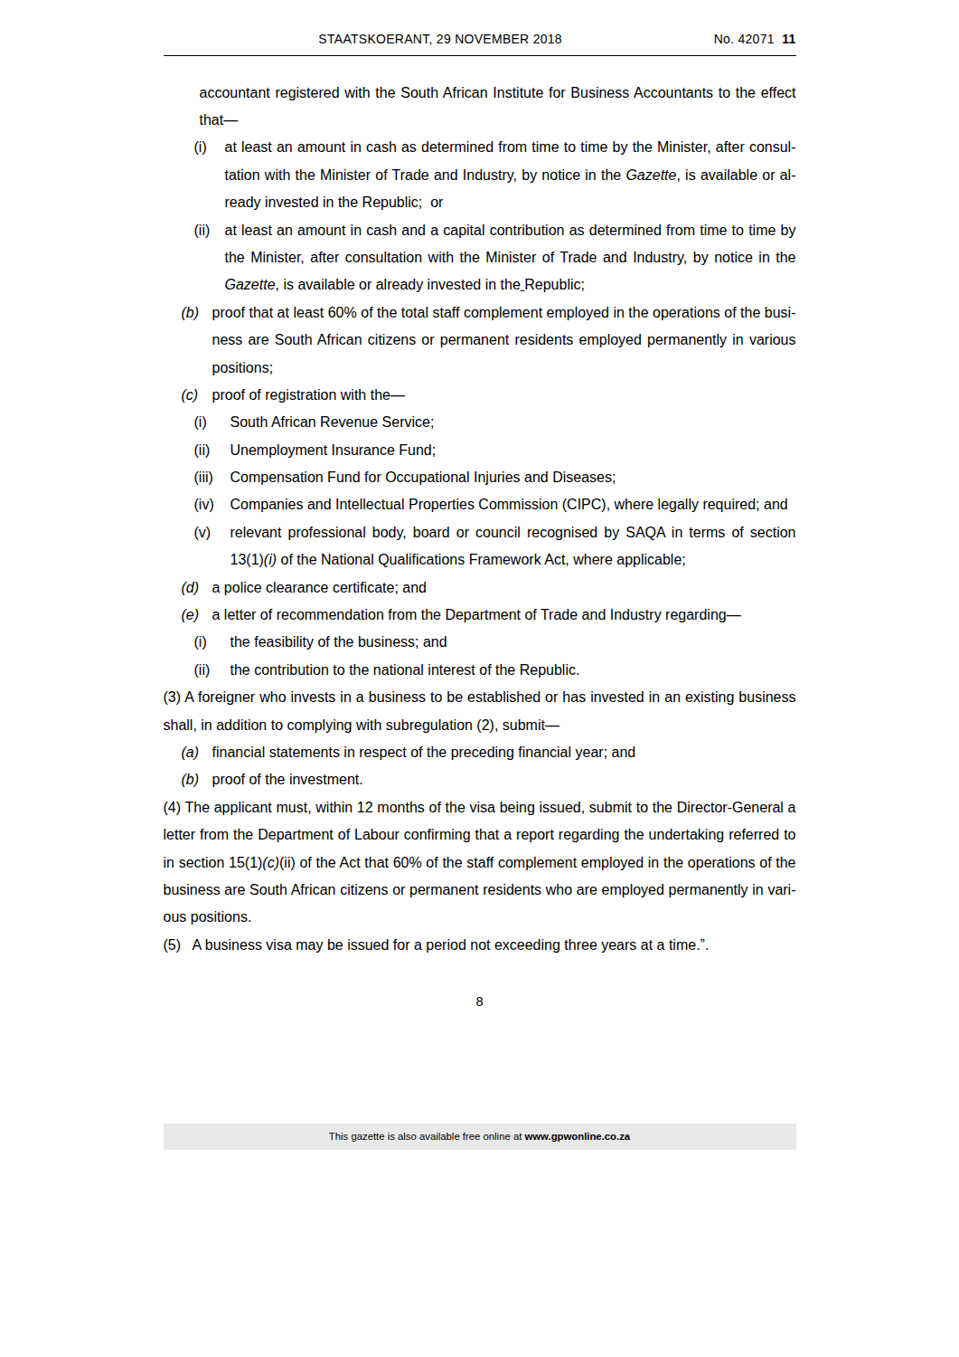STAATSKOERANT, 29 NOVEMBER 2018 No. 42071 11
accountant registered with the South African Institute for Business Accountants to the effect that—
(i) at least an amount in cash as determined from time to time by the Minister, after consultation with the Minister of Trade and Industry, by notice in the Gazette, is available or already invested in the Republic; or
(ii) at least an amount in cash and a capital contribution as determined from time to time by the Minister, after consultation with the Minister of Trade and Industry, by notice in the Gazette, is available or already invested in the Republic;
(b) proof that at least 60% of the total staff complement employed in the operations of the business are South African citizens or permanent residents employed permanently in various positions;
(c) proof of registration with the—
(i) South African Revenue Service;
(ii) Unemployment Insurance Fund;
(iii) Compensation Fund for Occupational Injuries and Diseases;
(iv) Companies and Intellectual Properties Commission (CIPC), where legally required; and
(v) relevant professional body, board or council recognised by SAQA in terms of section 13(1)(i) of the National Qualifications Framework Act, where applicable;
(d) a police clearance certificate; and
(e) a letter of recommendation from the Department of Trade and Industry regarding—
(i) the feasibility of the business; and
(ii) the contribution to the national interest of the Republic.
(3) A foreigner who invests in a business to be established or has invested in an existing business shall, in addition to complying with subregulation (2), submit—
(a) financial statements in respect of the preceding financial year; and
(b) proof of the investment.
(4) The applicant must, within 12 months of the visa being issued, submit to the Director-General a letter from the Department of Labour confirming that a report regarding the undertaking referred to in section 15(1)(c)(ii) of the Act that 60% of the staff complement employed in the operations of the business are South African citizens or permanent residents who are employed permanently in various positions.
(5) A business visa may be issued for a period not exceeding three years at a time.”.
8
This gazette is also available free online at www.gpwonline.co.za